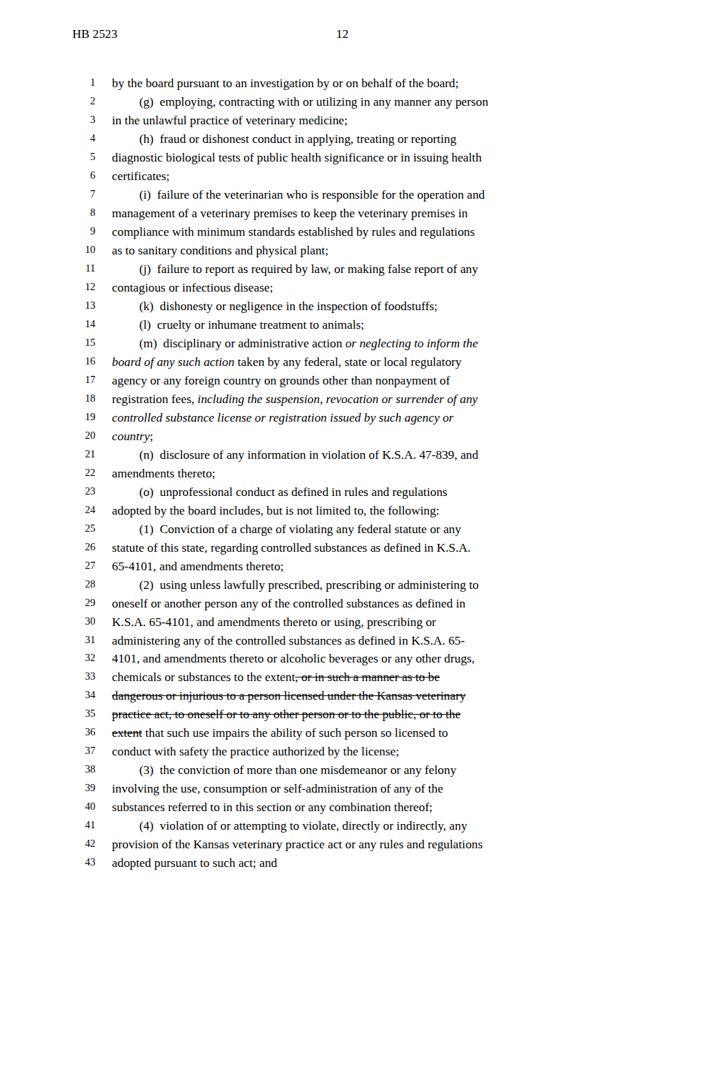HB 2523
12
by the board pursuant to an investigation by or on behalf of the board;
(g) employing, contracting with or utilizing in any manner any person
in the unlawful practice of veterinary medicine;
(h) fraud or dishonest conduct in applying, treating or reporting
diagnostic biological tests of public health significance or in issuing health
certificates;
(i) failure of the veterinarian who is responsible for the operation and
management of a veterinary premises to keep the veterinary premises in
compliance with minimum standards established by rules and regulations
as to sanitary conditions and physical plant;
(j) failure to report as required by law, or making false report of any
contagious or infectious disease;
(k) dishonesty or negligence in the inspection of foodstuffs;
(l) cruelty or inhumane treatment to animals;
(m) disciplinary or administrative action or neglecting to inform the
board of any such action taken by any federal, state or local regulatory
agency or any foreign country on grounds other than nonpayment of
registration fees, including the suspension, revocation or surrender of any
controlled substance license or registration issued by such agency or
country;
(n) disclosure of any information in violation of K.S.A. 47-839, and
amendments thereto;
(o) unprofessional conduct as defined in rules and regulations
adopted by the board includes, but is not limited to, the following:
(1) Conviction of a charge of violating any federal statute or any
statute of this state, regarding controlled substances as defined in K.S.A.
65-4101, and amendments thereto;
(2) using unless lawfully prescribed, prescribing or administering to
oneself or another person any of the controlled substances as defined in
K.S.A. 65-4101, and amendments thereto or using, prescribing or
administering any of the controlled substances as defined in K.S.A. 65-
4101, and amendments thereto or alcoholic beverages or any other drugs,
chemicals or substances to the extent, or in such a manner as to be
dangerous or injurious to a person licensed under the Kansas veterinary
practice act, to oneself or to any other person or to the public, or to the
extent that such use impairs the ability of such person so licensed to
conduct with safety the practice authorized by the license;
(3) the conviction of more than one misdemeanor or any felony
involving the use, consumption or self-administration of any of the
substances referred to in this section or any combination thereof;
(4) violation of or attempting to violate, directly or indirectly, any
provision of the Kansas veterinary practice act or any rules and regulations
adopted pursuant to such act; and